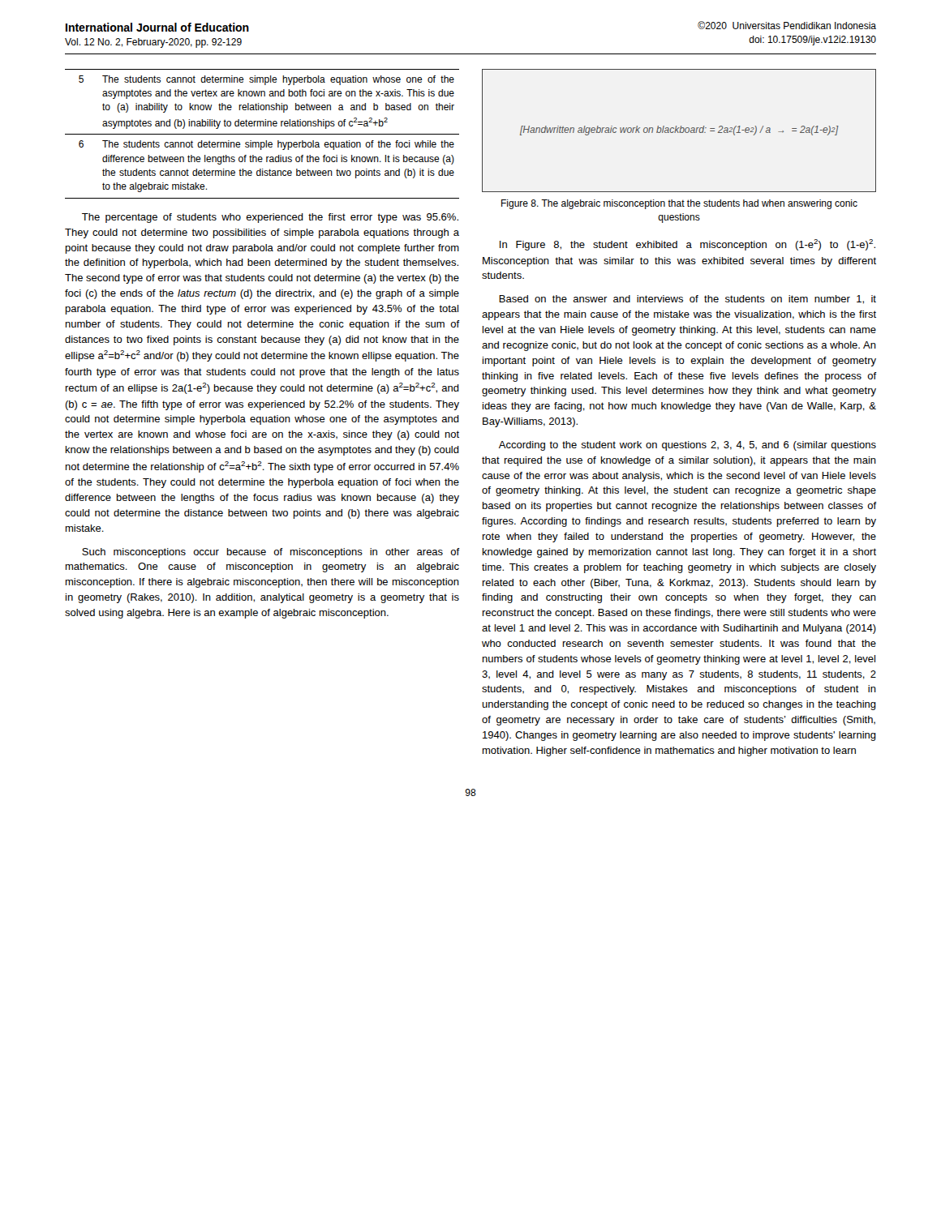International Journal of Education
Vol. 12 No. 2, February-2020, pp. 92-129
©2020 Universitas Pendidikan Indonesia
doi: 10.17509/ije.v12i2.19130
| 5 | The students cannot determine simple hyperbola equation whose one of the asymptotes and the vertex are known and both foci are on the x-axis. This is due to (a) inability to know the relationship between a and b based on their asymptotes and (b) inability to determine relationships of c 2 =a 2 +b 2 |
| 6 | The students cannot determine simple hyperbola equation of the foci while the difference between the lengths of the radius of the foci is known. It is because (a) the students cannot determine the distance between two points and (b) it is due to the algebraic mistake. |
The percentage of students who experienced the first error type was 95.6%. They could not determine two possibilities of simple parabola equations through a point because they could not draw parabola and/or could not complete further from the definition of hyperbola, which had been determined by the student themselves. The second type of error was that students could not determine (a) the vertex (b) the foci (c) the ends of the latus rectum (d) the directrix, and (e) the graph of a simple parabola equation. The third type of error was experienced by 43.5% of the total number of students. They could not determine the conic equation if the sum of distances to two fixed points is constant because they (a) did not know that in the ellipse a2=b2+c2 and/or (b) they could not determine the known ellipse equation. The fourth type of error was that students could not prove that the length of the latus rectum of an ellipse is 2a(1-e2) because they could not determine (a) a2=b2+c2, and (b) c = ae. The fifth type of error was experienced by 52.2% of the students. They could not determine simple hyperbola equation whose one of the asymptotes and the vertex are known and whose foci are on the x-axis, since they (a) could not know the relationships between a and b based on the asymptotes and they (b) could not determine the relationship of c2=a2+b2. The sixth type of error occurred in 57.4% of the students. They could not determine the hyperbola equation of foci when the difference between the lengths of the focus radius was known because (a) they could not determine the distance between two points and (b) there was algebraic mistake.
Such misconceptions occur because of misconceptions in other areas of mathematics. One cause of misconception in geometry is an algebraic misconception. If there is algebraic misconception, then there will be misconception in geometry (Rakes, 2010). In addition, analytical geometry is a geometry that is solved using algebra. Here is an example of algebraic misconception.
[Handwritten algebraic work on blackboard: = 2a2(1-e2) / a → = 2a(1-e)2]
Figure 8. The algebraic misconception that the students had when answering conic questions
In Figure 8, the student exhibited a misconception on (1-e2) to (1-e)2. Misconception that was similar to this was exhibited several times by different students.
Based on the answer and interviews of the students on item number 1, it appears that the main cause of the mistake was the visualization, which is the first level at the van Hiele levels of geometry thinking. At this level, students can name and recognize conic, but do not look at the concept of conic sections as a whole. An important point of van Hiele levels is to explain the development of geometry thinking in five related levels. Each of these five levels defines the process of geometry thinking used. This level determines how they think and what geometry ideas they are facing, not how much knowledge they have (Van de Walle, Karp, & Bay-Williams, 2013).
According to the student work on questions 2, 3, 4, 5, and 6 (similar questions that required the use of knowledge of a similar solution), it appears that the main cause of the error was about analysis, which is the second level of van Hiele levels of geometry thinking. At this level, the student can recognize a geometric shape based on its properties but cannot recognize the relationships between classes of figures. According to findings and research results, students preferred to learn by rote when they failed to understand the properties of geometry. However, the knowledge gained by memorization cannot last long. They can forget it in a short time. This creates a problem for teaching geometry in which subjects are closely related to each other (Biber, Tuna, & Korkmaz, 2013). Students should learn by finding and constructing their own concepts so when they forget, they can reconstruct the concept. Based on these findings, there were still students who were at level 1 and level 2. This was in accordance with Sudihartinih and Mulyana (2014) who conducted research on seventh semester students. It was found that the numbers of students whose levels of geometry thinking were at level 1, level 2, level 3, level 4, and level 5 were as many as 7 students, 8 students, 11 students, 2 students, and 0, respectively. Mistakes and misconceptions of student in understanding the concept of conic need to be reduced so changes in the teaching of geometry are necessary in order to take care of students’ difficulties (Smith, 1940). Changes in geometry learning are also needed to improve students' learning motivation. Higher self-confidence in mathematics and higher motivation to learn
98